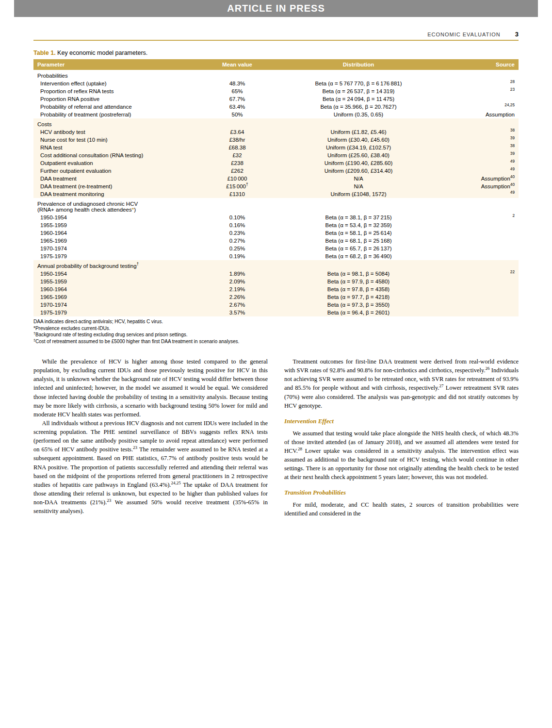ARTICLE IN PRESS
ECONOMIC EVALUATION 3
Table 1. Key economic model parameters.
| Parameter | Mean value | Distribution | Source |
| --- | --- | --- | --- |
| Probabilities | | | |
| Intervention effect (uptake) | 48.3% | Beta (α = 5 767 770, β = 6 176 881) | 28 |
| Proportion of reflex RNA tests | 65% | Beta (α = 26 537, β = 14 319) | 23 |
| Proportion RNA positive | 67.7% | Beta (α = 24 094, β = 11 475) | |
| Probability of referral and attendance | 63.4% | Beta (α = 35.966, β = 20.7627) | 24,25 |
| Probability of treatment (postreferral) | 50% | Uniform (0.35, 0.65) | Assumption |
| Costs | | | |
| HCV antibody test | £3.64 | Uniform (£1.82, £5.46) | 38 |
| Nurse cost for test (10 min) | £38/hr | Uniform (£30.40, £45.60) | 39 |
| RNA test | £68.38 | Uniform (£34.19, £102.57) | 38 |
| Cost additional consultation (RNA testing) | £32 | Uniform (£25.60, £38.40) | 39 |
| Outpatient evaluation | £238 | Uniform (£190.40, £285.60) | 49 |
| Further outpatient evaluation | £262 | Uniform (£209.60, £314.40) | 49 |
| DAA treatment | £10 000 | N/A | Assumption 40 |
| DAA treatment (re-treatment) | £15 000 † | N/A | Assumption 40 |
| DAA treatment monitoring | £1310 | Uniform (£1048, 1572) | 49 |
| Prevalence of undiagnosed chronic HCV (RNA+ among health check attendees * ) | | | |
| 1950-1954 | 0.10% | Beta (α = 38.1, β = 37 215) | 2 |
| 1955-1959 | 0.16% | Beta (α = 53.4, β = 32 359) | |
| 1960-1964 | 0.23% | Beta (α = 58.1, β = 25 614) | |
| 1965-1969 | 0.27% | Beta (α = 68.1, β = 25 168) | |
| 1970-1974 | 0.25% | Beta (α = 65.7, β = 26 137) | |
| 1975-1979 | 0.19% | Beta (α = 68.2, β = 36 490) | |
| Annual probability of background testing † | | | |
| 1950-1954 | 1.89% | Beta (α = 98.1, β = 5084) | 22 |
| 1955-1959 | 2.09% | Beta (α = 97.9, β = 4580) | |
| 1960-1964 | 2.19% | Beta (α = 97.8, β = 4358) | |
| 1965-1969 | 2.26% | Beta (α = 97.7, β = 4218) | |
| 1970-1974 | 2.67% | Beta (α = 97.3, β = 3550) | |
| 1975-1979 | 3.57% | Beta (α = 96.4, β = 2601) | |
DAA indicates direct-acting antivirals; HCV, hepatitis C virus.
*Prevalence excludes current-IDUs.
†Background rate of testing excluding drug services and prison settings.
‡Cost of retreatment assumed to be £5000 higher than first DAA treatment in scenario analyses.
While the prevalence of HCV is higher among those tested compared to the general population, by excluding current IDUs and those previously testing positive for HCV in this analysis, it is unknown whether the background rate of HCV testing would differ between those infected and uninfected; however, in the model we assumed it would be equal. We considered those infected having double the probability of testing in a sensitivity analysis. Because testing may be more likely with cirrhosis, a scenario with background testing 50% lower for mild and moderate HCV health states was performed.
All individuals without a previous HCV diagnosis and not current IDUs were included in the screening population. The PHE sentinel surveillance of BBVs suggests reflex RNA tests (performed on the same antibody positive sample to avoid repeat attendance) were performed on 65% of HCV antibody positive tests.23 The remainder were assumed to be RNA tested at a subsequent appointment. Based on PHE statistics, 67.7% of antibody positive tests would be RNA positive. The proportion of patients successfully referred and attending their referral was based on the midpoint of the proportions referred from general practitioners in 2 retrospective studies of hepatitis care pathways in England (63.4%).24,25 The uptake of DAA treatment for those attending their referral is unknown, but expected to be higher than published values for non-DAA treatments (21%).23 We assumed 50% would receive treatment (35%-65% in sensitivity analyses).
Treatment outcomes for first-line DAA treatment were derived from real-world evidence with SVR rates of 92.8% and 90.8% for non-cirrhotics and cirrhotics, respectively.26 Individuals not achieving SVR were assumed to be retreated once, with SVR rates for retreatment of 93.9% and 85.5% for people without and with cirrhosis, respectively.27 Lower retreatment SVR rates (70%) were also considered. The analysis was pan-genotypic and did not stratify outcomes by HCV genotype.
Intervention Effect
We assumed that testing would take place alongside the NHS health check, of which 48.3% of those invited attended (as of January 2018), and we assumed all attendees were tested for HCV.28 Lower uptake was considered in a sensitivity analysis. The intervention effect was assumed as additional to the background rate of HCV testing, which would continue in other settings. There is an opportunity for those not originally attending the health check to be tested at their next health check appointment 5 years later; however, this was not modeled.
Transition Probabilities
For mild, moderate, and CC health states, 2 sources of transition probabilities were identified and considered in the